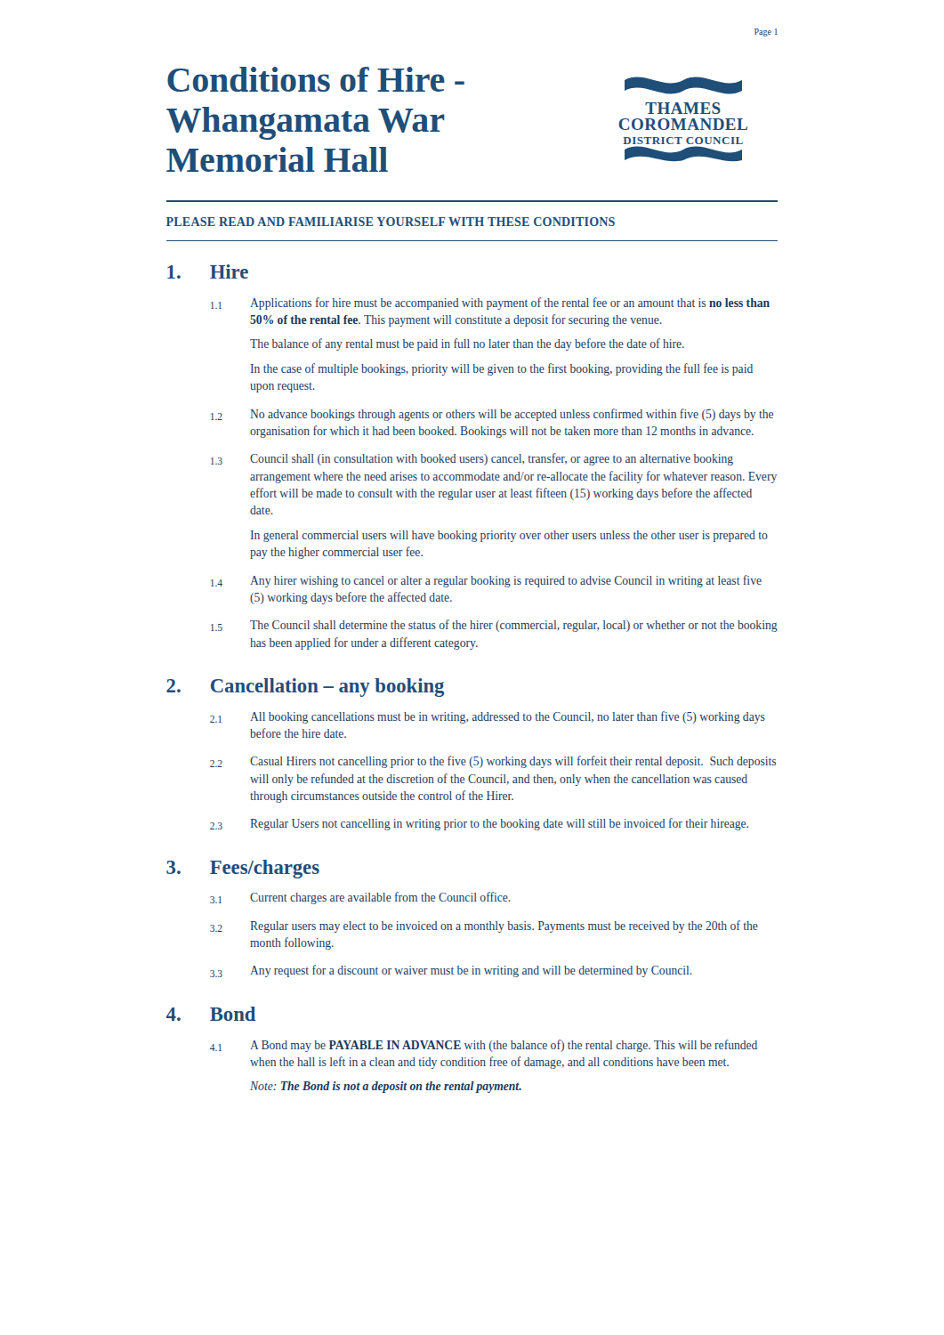Page 1
Conditions of Hire -
Whangamata War
Memorial Hall
THAMES COROMANDEL DISTRICT COUNCIL
PLEASE READ AND FAMILIARISE YOURSELF WITH THESE CONDITIONS
1. Hire
1.1
Applications for hire must be accompanied with payment of the rental fee or an amount that is no less than 50% of the rental fee. This payment will constitute a deposit for securing the venue.
The balance of any rental must be paid in full no later than the day before the date of hire.
In the case of multiple bookings, priority will be given to the first booking, providing the full fee is paid upon request.
1.2
No advance bookings through agents or others will be accepted unless confirmed within five (5) days by the organisation for which it had been booked. Bookings will not be taken more than 12 months in advance.
1.3
Council shall (in consultation with booked users) cancel, transfer, or agree to an alternative booking arrangement where the need arises to accommodate and/or re-allocate the facility for whatever reason. Every effort will be made to consult with the regular user at least fifteen (15) working days before the affected date.
In general commercial users will have booking priority over other users unless the other user is prepared to pay the higher commercial user fee.
1.4
Any hirer wishing to cancel or alter a regular booking is required to advise Council in writing at least five (5) working days before the affected date.
1.5
The Council shall determine the status of the hirer (commercial, regular, local) or whether or not the booking has been applied for under a different category.
2. Cancellation – any booking
2.1
All booking cancellations must be in writing, addressed to the Council, no later than five (5) working days before the hire date.
2.2
Casual Hirers not cancelling prior to the five (5) working days will forfeit their rental deposit. Such deposits will only be refunded at the discretion of the Council, and then, only when the cancellation was caused through circumstances outside the control of the Hirer.
2.3
Regular Users not cancelling in writing prior to the booking date will still be invoiced for their hireage.
3. Fees/charges
3.1
Current charges are available from the Council office.
3.2
Regular users may elect to be invoiced on a monthly basis. Payments must be received by the 20th of the month following.
3.3
Any request for a discount or waiver must be in writing and will be determined by Council.
4. Bond
4.1
A Bond may be PAYABLE IN ADVANCE with (the balance of) the rental charge. This will be refunded when the hall is left in a clean and tidy condition free of damage, and all conditions have been met.
Note: The Bond is not a deposit on the rental payment.